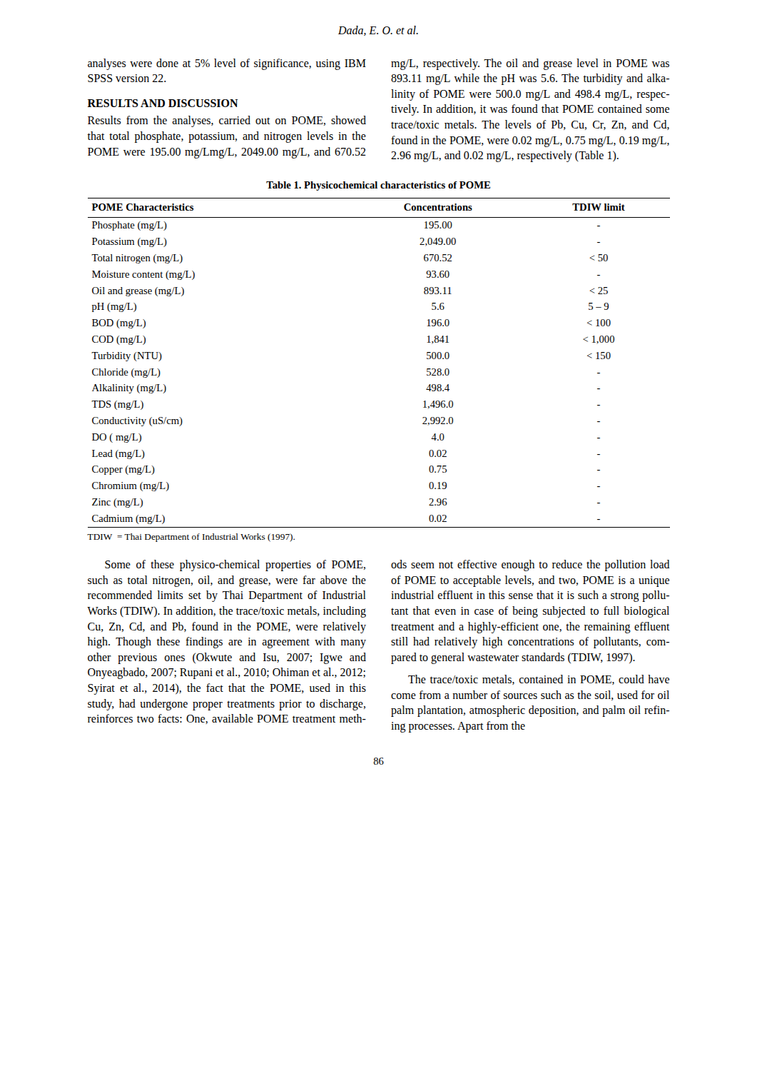Dada, E. O. et al.
analyses were done at 5% level of significance, using IBM SPSS version 22.
RESULTS AND DISCUSSION
Results from the analyses, carried out on POME, showed that total phosphate, potassium, and nitrogen levels in the POME were 195.00 mg/Lmg/L, 2049.00 mg/L, and 670.52 mg/L, respectively. The oil and grease level in POME was 893.11 mg/L while the pH was 5.6. The turbidity and alkalinity of POME were 500.0 mg/L and 498.4 mg/L, respectively. In addition, it was found that POME contained some trace/toxic metals. The levels of Pb, Cu, Cr, Zn, and Cd, found in the POME, were 0.02 mg/L, 0.75 mg/L, 0.19 mg/L, 2.96 mg/L, and 0.02 mg/L, respectively (Table 1).
Table 1. Physicochemical characteristics of POME
| POME Characteristics | Concentrations | TDIW limit |
| --- | --- | --- |
| Phosphate (mg/L) | 195.00 | - |
| Potassium (mg/L) | 2,049.00 | - |
| Total nitrogen (mg/L) | 670.52 | < 50 |
| Moisture content (mg/L) | 93.60 | - |
| Oil and grease (mg/L) | 893.11 | < 25 |
| pH (mg/L) | 5.6 | 5 – 9 |
| BOD (mg/L) | 196.0 | < 100 |
| COD (mg/L) | 1,841 | < 1,000 |
| Turbidity (NTU) | 500.0 | < 150 |
| Chloride (mg/L) | 528.0 | - |
| Alkalinity (mg/L) | 498.4 | - |
| TDS (mg/L) | 1,496.0 | - |
| Conductivity (uS/cm) | 2,992.0 | - |
| DO ( mg/L) | 4.0 | - |
| Lead (mg/L) | 0.02 | - |
| Copper (mg/L) | 0.75 | - |
| Chromium (mg/L) | 0.19 | - |
| Zinc (mg/L) | 2.96 | - |
| Cadmium (mg/L) | 0.02 | - |
TDIW = Thai Department of Industrial Works (1997).
Some of these physico-chemical properties of POME, such as total nitrogen, oil, and grease, were far above the recommended limits set by Thai Department of Industrial Works (TDIW). In addition, the trace/toxic metals, including Cu, Zn, Cd, and Pb, found in the POME, were relatively high. Though these findings are in agreement with many other previous ones (Okwute and Isu, 2007; Igwe and Onyeagbado, 2007; Rupani et al., 2010; Ohiman et al., 2012; Syirat et al., 2014), the fact that the POME, used in this study, had undergone proper treatments prior to discharge, reinforces two facts: One, available POME treatment methods seem not effective enough to reduce the pollution load of POME to acceptable levels, and two, POME is a unique industrial effluent in this sense that it is such a strong pollutant that even in case of being subjected to full biological treatment and a highly-efficient one, the remaining effluent still had relatively high concentrations of pollutants, compared to general wastewater standards (TDIW, 1997).
The trace/toxic metals, contained in POME, could have come from a number of sources such as the soil, used for oil palm plantation, atmospheric deposition, and palm oil refining processes. Apart from the
86